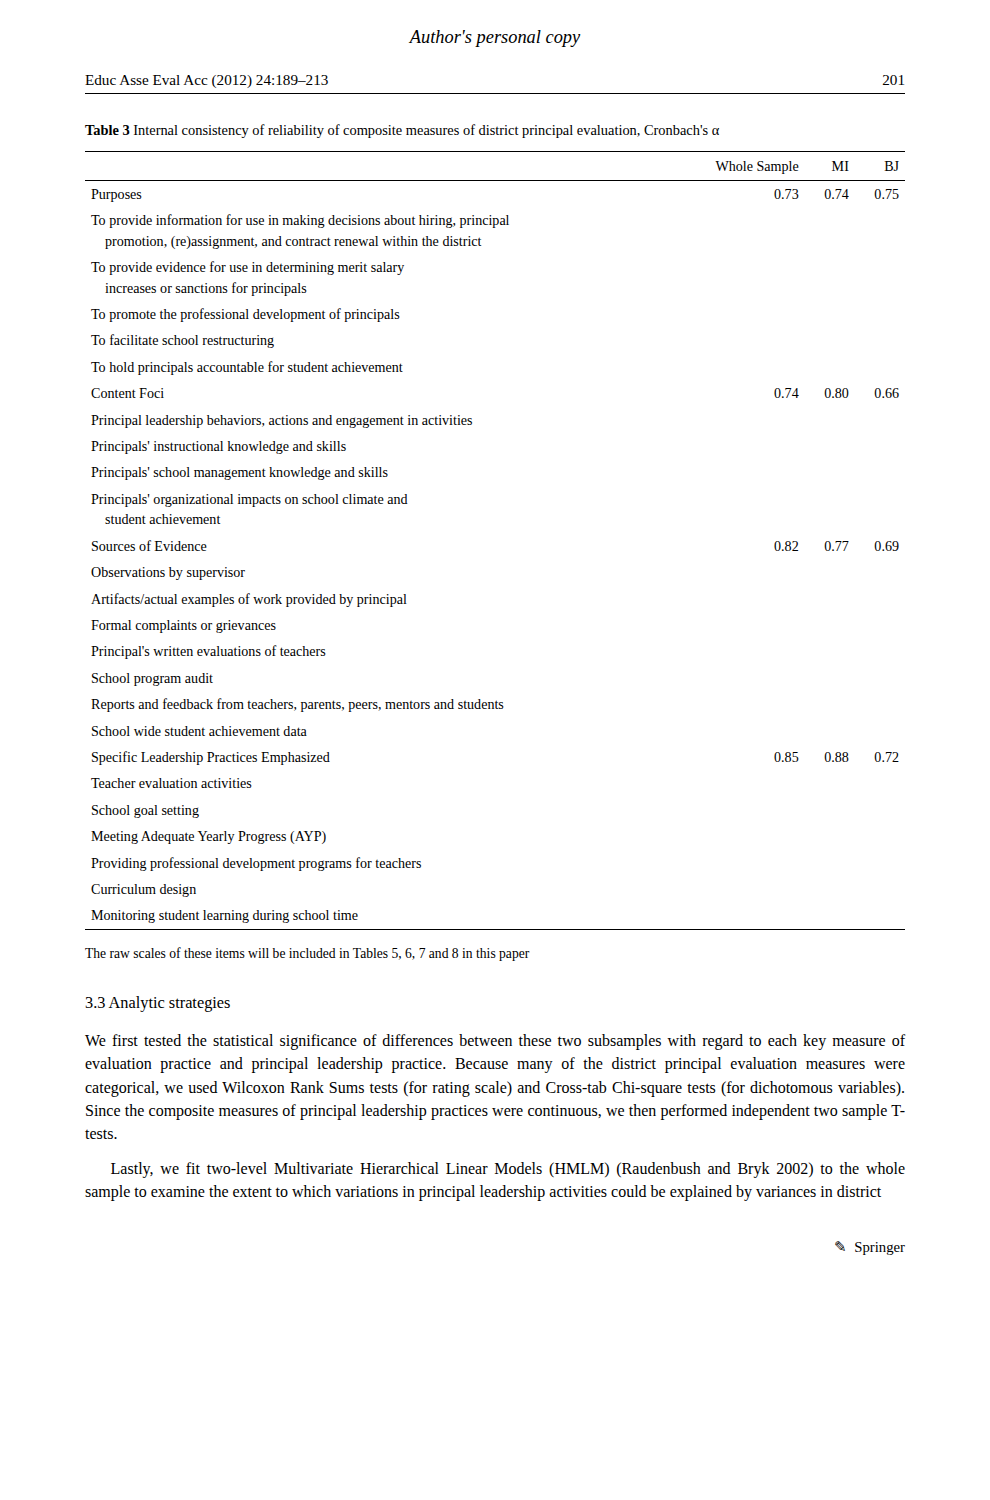Author's personal copy
Educ Asse Eval Acc (2012) 24:189–213 201
Table 3 Internal consistency of reliability of composite measures of district principal evaluation, Cronbach's α
| | Whole Sample | MI | BJ |
| --- | --- | --- | --- |
| Purposes | 0.73 | 0.74 | 0.75 |
| To provide information for use in making decisions about hiring, principal promotion, (re)assignment, and contract renewal within the district | | | |
| To provide evidence for use in determining merit salary increases or sanctions for principals | | | |
| To promote the professional development of principals | | | |
| To facilitate school restructuring | | | |
| To hold principals accountable for student achievement | | | |
| Content Foci | 0.74 | 0.80 | 0.66 |
| Principal leadership behaviors, actions and engagement in activities | | | |
| Principals' instructional knowledge and skills | | | |
| Principals' school management knowledge and skills | | | |
| Principals' organizational impacts on school climate and student achievement | | | |
| Sources of Evidence | 0.82 | 0.77 | 0.69 |
| Observations by supervisor | | | |
| Artifacts/actual examples of work provided by principal | | | |
| Formal complaints or grievances | | | |
| Principal's written evaluations of teachers | | | |
| School program audit | | | |
| Reports and feedback from teachers, parents, peers, mentors and students | | | |
| School wide student achievement data | | | |
| Specific Leadership Practices Emphasized | 0.85 | 0.88 | 0.72 |
| Teacher evaluation activities | | | |
| School goal setting | | | |
| Meeting Adequate Yearly Progress (AYP) | | | |
| Providing professional development programs for teachers | | | |
| Curriculum design | | | |
| Monitoring student learning during school time | | | |
The raw scales of these items will be included in Tables 5, 6, 7 and 8 in this paper
3.3 Analytic strategies
We first tested the statistical significance of differences between these two subsamples with regard to each key measure of evaluation practice and principal leadership practice. Because many of the district principal evaluation measures were categorical, we used Wilcoxon Rank Sums tests (for rating scale) and Cross-tab Chi-square tests (for dichotomous variables). Since the composite measures of principal leadership practices were continuous, we then performed independent two sample T-tests.
Lastly, we fit two-level Multivariate Hierarchical Linear Models (HMLM) (Raudenbush and Bryk 2002) to the whole sample to examine the extent to which variations in principal leadership activities could be explained by variances in district
✎ Springer